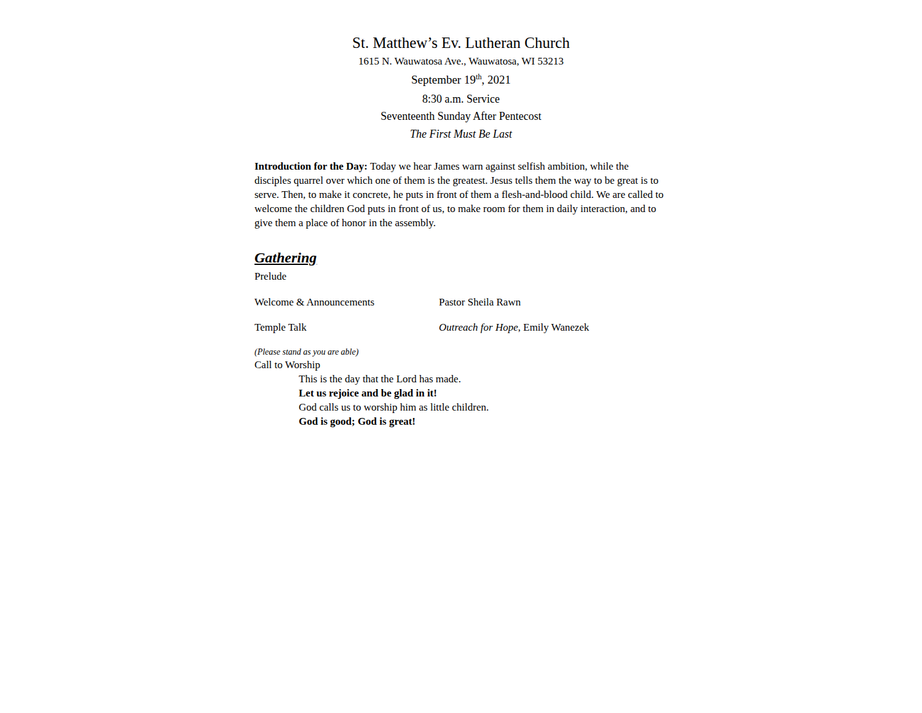St. Matthew’s Ev. Lutheran Church
1615 N. Wauwatosa Ave., Wauwatosa, WI 53213
September 19th, 2021
8:30 a.m. Service
Seventeenth Sunday After Pentecost
The First Must Be Last
Introduction for the Day: Today we hear James warn against selfish ambition, while the disciples quarrel over which one of them is the greatest. Jesus tells them the way to be great is to serve. Then, to make it concrete, he puts in front of them a flesh-and-blood child. We are called to welcome the children God puts in front of us, to make room for them in daily interaction, and to give them a place of honor in the assembly.
Gathering
Prelude
Welcome & Announcements
Pastor Sheila Rawn
Temple Talk
Outreach for Hope, Emily Wanezek
(Please stand as you are able)
Call to Worship
This is the day that the Lord has made.
Let us rejoice and be glad in it!
God calls us to worship him as little children.
God is good; God is great!